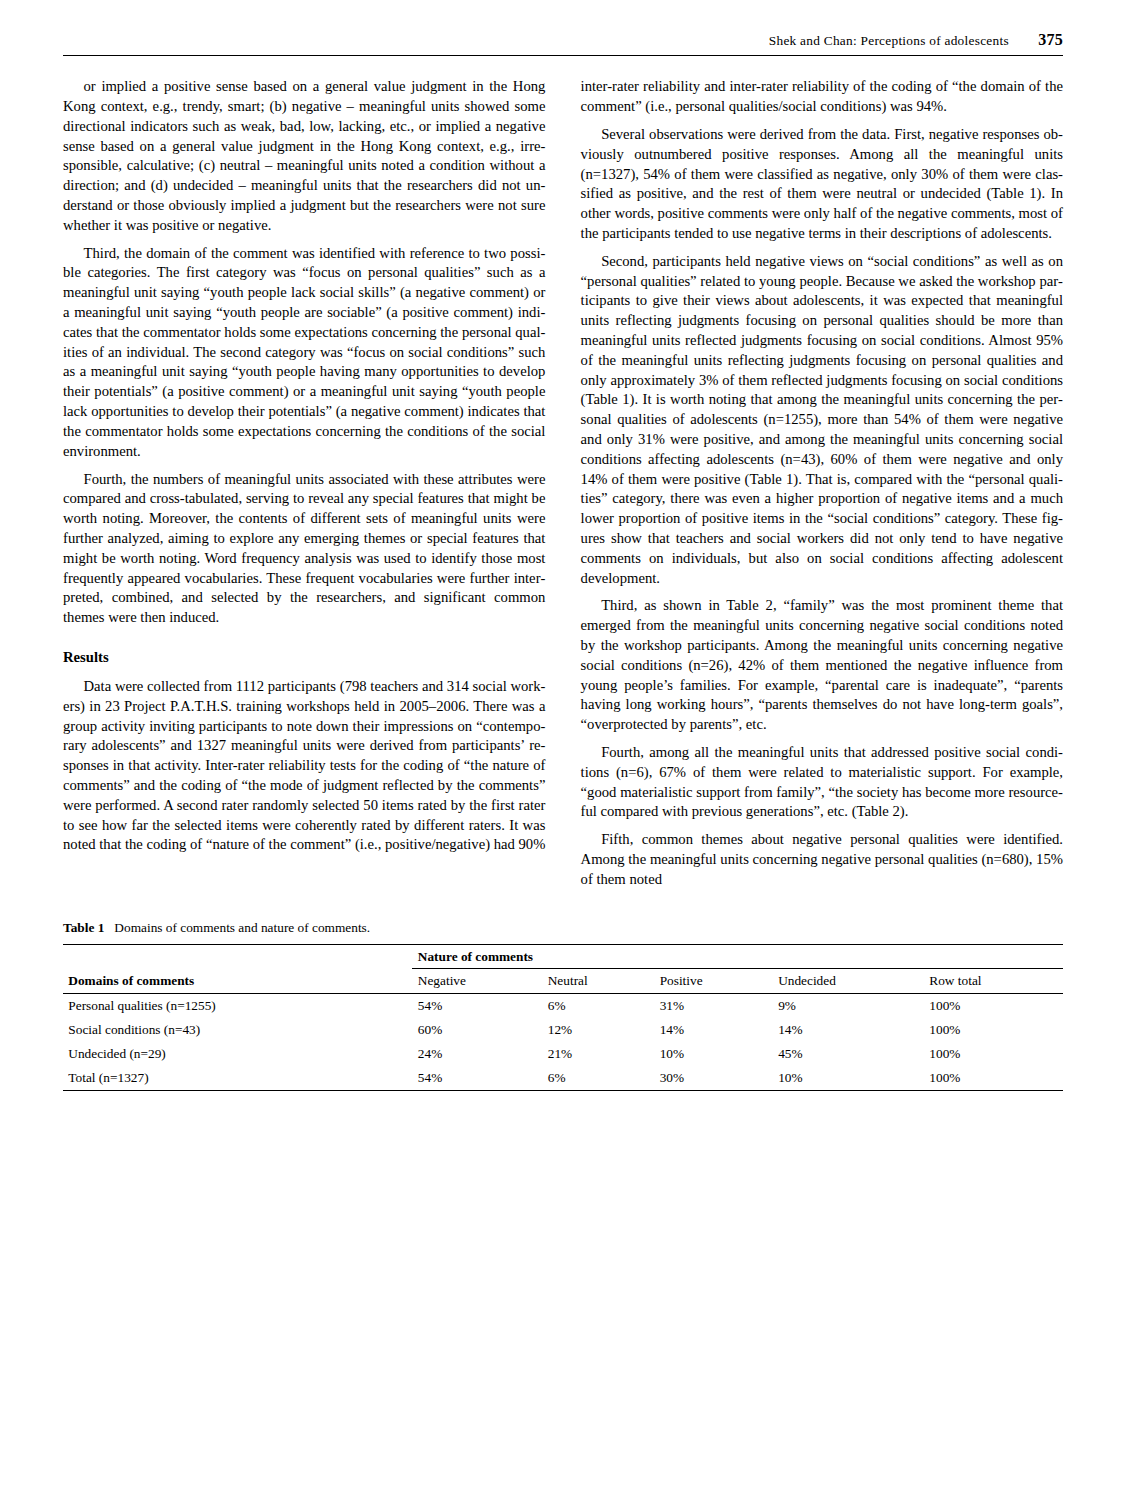Shek and Chan: Perceptions of adolescents 375
or implied a positive sense based on a general value judgment in the Hong Kong context, e.g., trendy, smart; (b) negative – meaningful units showed some directional indicators such as weak, bad, low, lacking, etc., or implied a negative sense based on a general value judgment in the Hong Kong context, e.g., irresponsible, calculative; (c) neutral – meaningful units noted a condition without a direction; and (d) undecided – meaningful units that the researchers did not understand or those obviously implied a judgment but the researchers were not sure whether it was positive or negative.
Third, the domain of the comment was identified with reference to two possible categories. The first category was “focus on personal qualities” such as a meaningful unit saying “youth people lack social skills” (a negative comment) or a meaningful unit saying “youth people are sociable” (a positive comment) indicates that the commentator holds some expectations concerning the personal qualities of an individual. The second category was “focus on social conditions” such as a meaningful unit saying “youth people having many opportunities to develop their potentials” (a positive comment) or a meaningful unit saying “youth people lack opportunities to develop their potentials” (a negative comment) indicates that the commentator holds some expectations concerning the conditions of the social environment.
Fourth, the numbers of meaningful units associated with these attributes were compared and cross-tabulated, serving to reveal any special features that might be worth noting. Moreover, the contents of different sets of meaningful units were further analyzed, aiming to explore any emerging themes or special features that might be worth noting. Word frequency analysis was used to identify those most frequently appeared vocabularies. These frequent vocabularies were further interpreted, combined, and selected by the researchers, and significant common themes were then induced.
Results
Data were collected from 1112 participants (798 teachers and 314 social workers) in 23 Project P.A.T.H.S. training workshops held in 2005–2006. There was a group activity inviting participants to note down their impressions on “contemporary adolescents” and 1327 meaningful units were derived from participants’ responses in that activity. Inter-rater reliability tests for the coding of “the nature of comments” and the coding of “the mode of judgment reflected by the comments” were performed. A second rater randomly selected 50 items rated by the first rater to see how far the selected items were coherently rated by different raters. It was noted that the coding of “nature of the comment” (i.e., positive/negative) had 90% inter-rater reliability and inter-rater reliability of the coding of “the domain of the comment” (i.e., personal qualities/social conditions) was 94%.
Several observations were derived from the data. First, negative responses obviously outnumbered positive responses. Among all the meaningful units (n=1327), 54% of them were classified as negative, only 30% of them were classified as positive, and the rest of them were neutral or undecided (Table 1). In other words, positive comments were only half of the negative comments, most of the participants tended to use negative terms in their descriptions of adolescents.
Second, participants held negative views on “social conditions” as well as on “personal qualities” related to young people. Because we asked the workshop participants to give their views about adolescents, it was expected that meaningful units reflecting judgments focusing on personal qualities should be more than meaningful units reflected judgments focusing on social conditions. Almost 95% of the meaningful units reflecting judgments focusing on personal qualities and only approximately 3% of them reflected judgments focusing on social conditions (Table 1). It is worth noting that among the meaningful units concerning the personal qualities of adolescents (n=1255), more than 54% of them were negative and only 31% were positive, and among the meaningful units concerning social conditions affecting adolescents (n=43), 60% of them were negative and only 14% of them were positive (Table 1). That is, compared with the “personal qualities” category, there was even a higher proportion of negative items and a much lower proportion of positive items in the “social conditions” category. These figures show that teachers and social workers did not only tend to have negative comments on individuals, but also on social conditions affecting adolescent development.
Third, as shown in Table 2, “family” was the most prominent theme that emerged from the meaningful units concerning negative social conditions noted by the workshop participants. Among the meaningful units concerning negative social conditions (n=26), 42% of them mentioned the negative influence from young people’s families. For example, “parental care is inadequate”, “parents having long working hours”, “parents themselves do not have long-term goals”, “overprotected by parents”, etc.
Fourth, among all the meaningful units that addressed positive social conditions (n=6), 67% of them were related to materialistic support. For example, “good materialistic support from family”, “the society has become more resourceful compared with previous generations”, etc. (Table 2).
Fifth, common themes about negative personal qualities were identified. Among the meaningful units concerning negative personal qualities (n=680), 15% of them noted
Table 1 Domains of comments and nature of comments.
| Domains of comments | Nature of comments |
| --- | --- |
| Negative | Neutral | Positive | Undecided | Row total |
| Personal qualities (n=1255) | 54% | 6% | 31% | 9% | 100% |
| Social conditions (n=43) | 60% | 12% | 14% | 14% | 100% |
| Undecided (n=29) | 24% | 21% | 10% | 45% | 100% |
| Total (n=1327) | 54% | 6% | 30% | 10% | 100% |